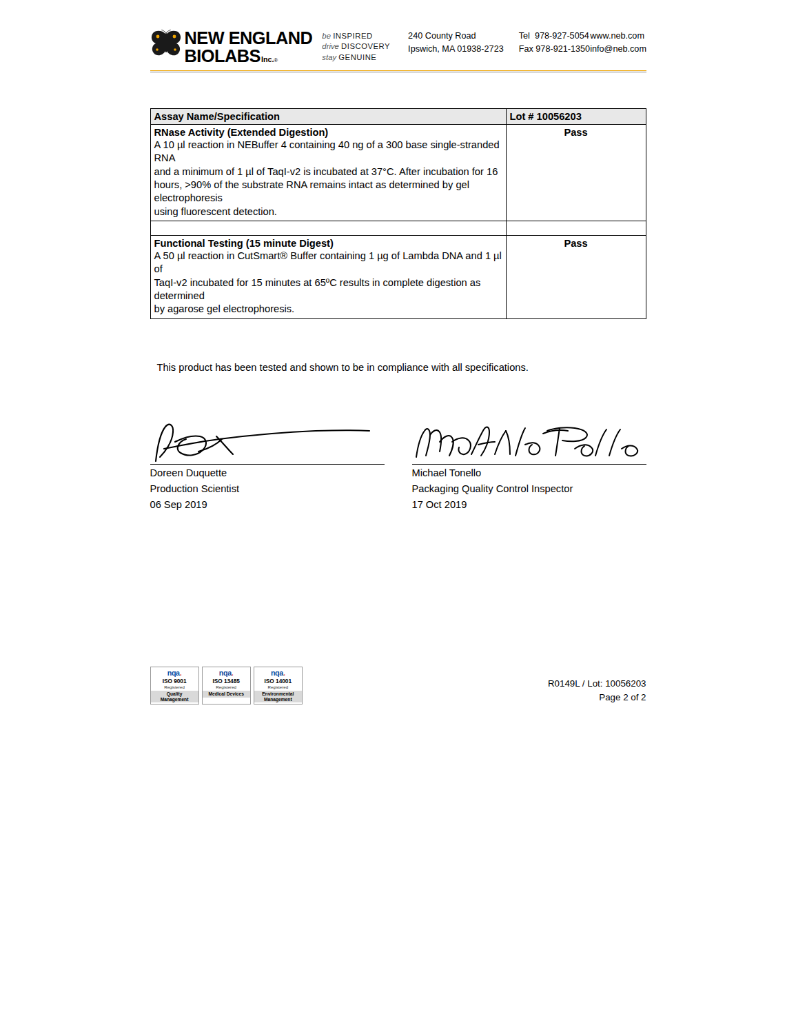NEW ENGLAND
BIOLABS Inc.®
be INSPIRED
drive DISCOVERY
stay GENUINE
240 County Road
Ipswich, MA 01938-2723
Tel 978-927-5054
Fax 978-921-1350
www.neb.com
info@neb.com
| Assay Name/Specification | Lot # 10056203 |
| --- | --- |
| RNase Activity (Extended Digestion) A 10 µl reaction in NEBuffer 4 containing 40 ng of a 300 base single-stranded RNA and a minimum of 1 µl of TaqI-v2 is incubated at 37°C. After incubation for 16 hours, >90% of the substrate RNA remains intact as determined by gel electrophoresis using fluorescent detection. | Pass |
| Functional Testing (15 minute Digest) A 50 µl reaction in CutSmart® Buffer containing 1 µg of Lambda DNA and 1 µl of TaqI-v2 incubated for 15 minutes at 65ºC results in complete digestion as determined by agarose gel electrophoresis. | Pass |
This product has been tested and shown to be in compliance with all specifications.
Doreen Duquette
Production Scientist
06 Sep 2019
Michael Tonello
Packaging Quality Control Inspector
17 Oct 2019
nqa.
ISO 9001
Registered
Quality
Management
nqa.
ISO 13485
Registered
Medical Devices
nqa.
ISO 14001
Registered
Environmental
Management
R0149L / Lot: 10056203
Page 2 of 2